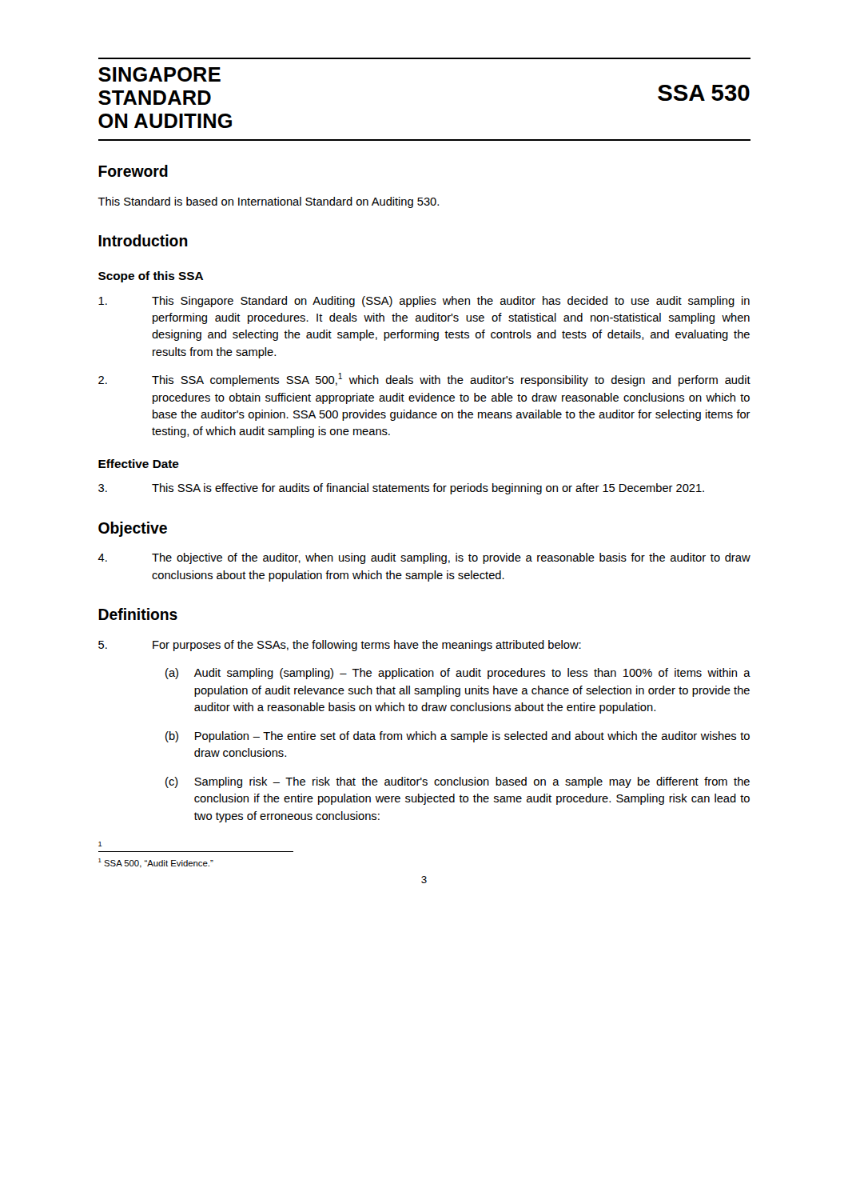SINGAPORE
STANDARD
ON AUDITING
SSA 530
Foreword
This Standard is based on International Standard on Auditing 530.
Introduction
Scope of this SSA
1.
This Singapore Standard on Auditing (SSA) applies when the auditor has decided to use audit sampling in performing audit procedures. It deals with the auditor's use of statistical and non-statistical sampling when designing and selecting the audit sample, performing tests of controls and tests of details, and evaluating the results from the sample.
2.
This SSA complements SSA 500,1 which deals with the auditor's responsibility to design and perform audit procedures to obtain sufficient appropriate audit evidence to be able to draw reasonable conclusions on which to base the auditor's opinion. SSA 500 provides guidance on the means available to the auditor for selecting items for testing, of which audit sampling is one means.
Effective Date
3.
This SSA is effective for audits of financial statements for periods beginning on or after 15 December 2021.
Objective
4.
The objective of the auditor, when using audit sampling, is to provide a reasonable basis for the auditor to draw conclusions about the population from which the sample is selected.
Definitions
5.
For purposes of the SSAs, the following terms have the meanings attributed below:
(a)
Audit sampling (sampling) – The application of audit procedures to less than 100% of items within a population of audit relevance such that all sampling units have a chance of selection in order to provide the auditor with a reasonable basis on which to draw conclusions about the entire population.
(b)
Population – The entire set of data from which a sample is selected and about which the auditor wishes to draw conclusions.
(c)
Sampling risk – The risk that the auditor's conclusion based on a sample may be different from the conclusion if the entire population were subjected to the same audit procedure. Sampling risk can lead to two types of erroneous conclusions:
1
1 SSA 500, “Audit Evidence.”
3